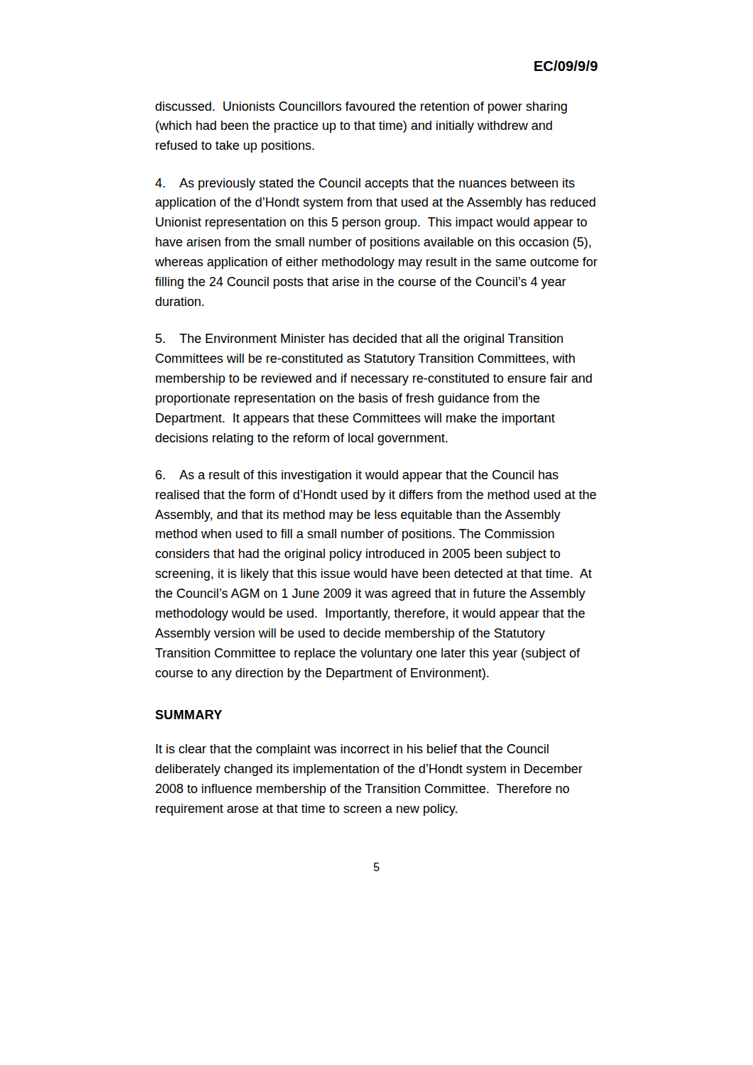EC/09/9/9
discussed. Unionists Councillors favoured the retention of power sharing (which had been the practice up to that time) and initially withdrew and refused to take up positions.
4. As previously stated the Council accepts that the nuances between its application of the d’Hondt system from that used at the Assembly has reduced Unionist representation on this 5 person group. This impact would appear to have arisen from the small number of positions available on this occasion (5), whereas application of either methodology may result in the same outcome for filling the 24 Council posts that arise in the course of the Council’s 4 year duration.
5. The Environment Minister has decided that all the original Transition Committees will be re-constituted as Statutory Transition Committees, with membership to be reviewed and if necessary re-constituted to ensure fair and proportionate representation on the basis of fresh guidance from the Department. It appears that these Committees will make the important decisions relating to the reform of local government.
6. As a result of this investigation it would appear that the Council has realised that the form of d’Hondt used by it differs from the method used at the Assembly, and that its method may be less equitable than the Assembly method when used to fill a small number of positions. The Commission considers that had the original policy introduced in 2005 been subject to screening, it is likely that this issue would have been detected at that time. At the Council’s AGM on 1 June 2009 it was agreed that in future the Assembly methodology would be used. Importantly, therefore, it would appear that the Assembly version will be used to decide membership of the Statutory Transition Committee to replace the voluntary one later this year (subject of course to any direction by the Department of Environment).
SUMMARY
It is clear that the complaint was incorrect in his belief that the Council deliberately changed its implementation of the d’Hondt system in December 2008 to influence membership of the Transition Committee. Therefore no requirement arose at that time to screen a new policy.
5